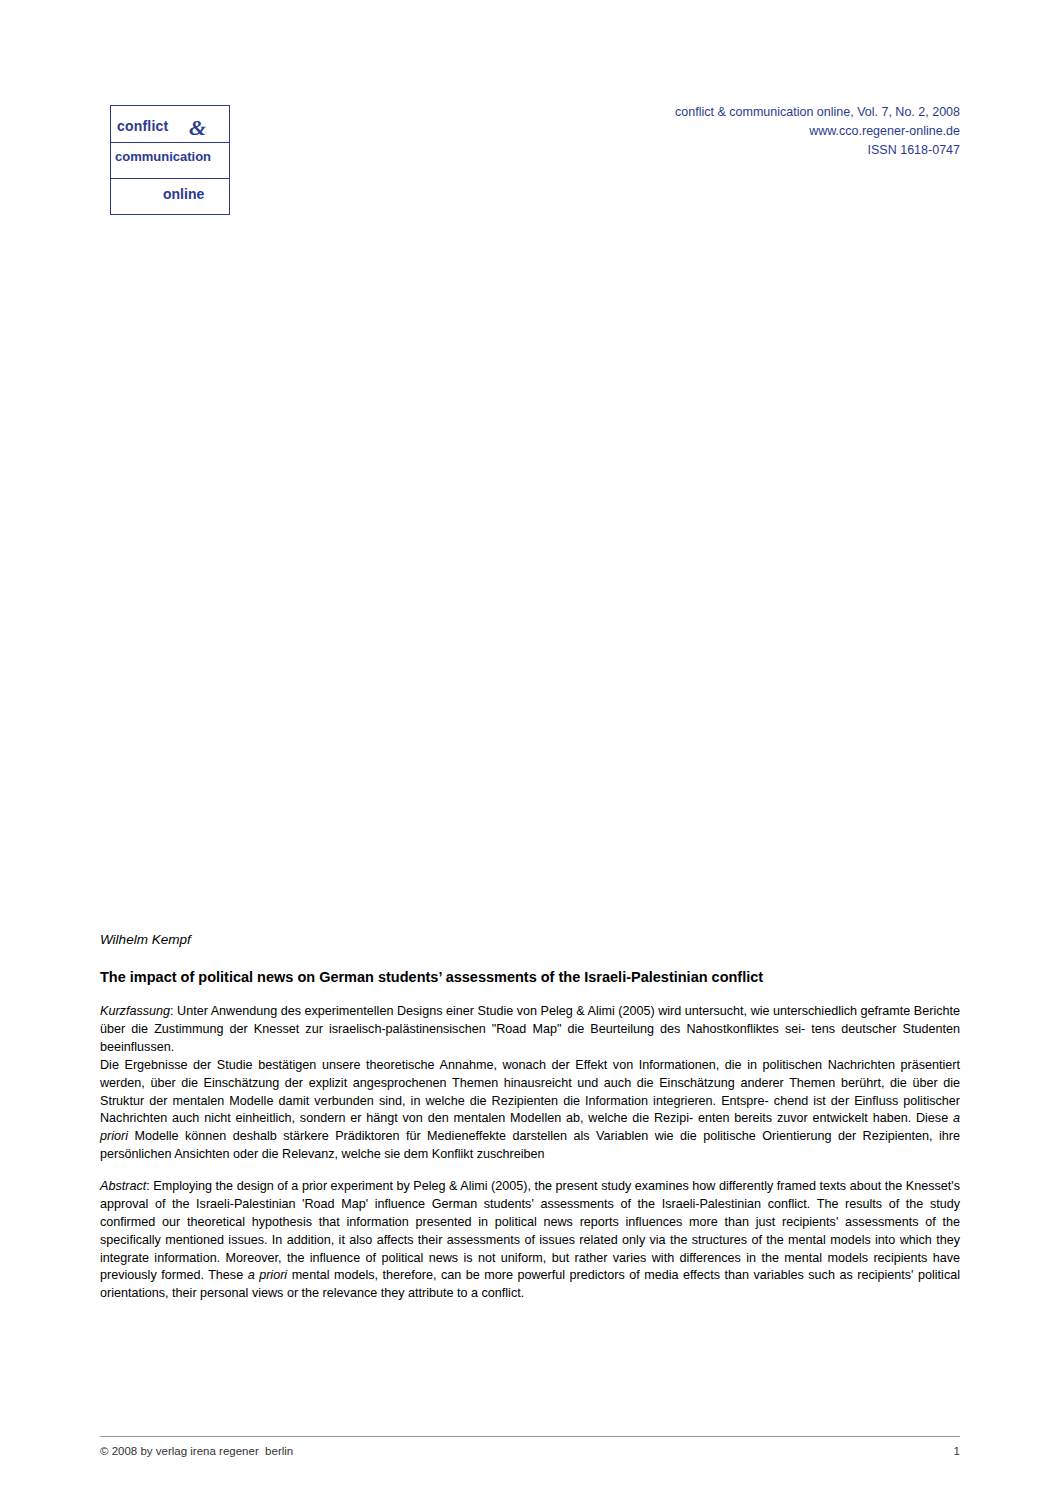conflict & communication online
conflict & communication online, Vol. 7, No. 2, 2008
www.cco.regener-online.de
ISSN 1618-0747
Wilhelm Kempf
The impact of political news on German students’ assessments of the Israeli-Palestinian conflict
Kurzfassung: Unter Anwendung des experimentellen Designs einer Studie von Peleg & Alimi (2005) wird untersucht, wie unterschiedlich geframte Berichte über die Zustimmung der Knesset zur israelisch-palästinensischen "Road Map" die Beurteilung des Nahostkonfliktes sei- tens deutscher Studenten beeinflussen.
Die Ergebnisse der Studie bestätigen unsere theoretische Annahme, wonach der Effekt von Informationen, die in politischen Nachrichten präsentiert werden, über die Einschätzung der explizit angesprochenen Themen hinausreicht und auch die Einschätzung anderer Themen berührt, die über die Struktur der mentalen Modelle damit verbunden sind, in welche die Rezipienten die Information integrieren. Entspre- chend ist der Einfluss politischer Nachrichten auch nicht einheitlich, sondern er hängt von den mentalen Modellen ab, welche die Rezipi- enten bereits zuvor entwickelt haben. Diese a priori Modelle können deshalb stärkere Prädiktoren für Medieneffekte darstellen als Variablen wie die politische Orientierung der Rezipienten, ihre persönlichen Ansichten oder die Relevanz, welche sie dem Konflikt zuschreiben
Abstract: Employing the design of a prior experiment by Peleg & Alimi (2005), the present study examines how differently framed texts about the Knesset's approval of the Israeli-Palestinian 'Road Map' influence German students' assessments of the Israeli-Palestinian conflict. The results of the study confirmed our theoretical hypothesis that information presented in political news reports influences more than just recipients' assessments of the specifically mentioned issues. In addition, it also affects their assessments of issues related only via the structures of the mental models into which they integrate information. Moreover, the influence of political news is not uniform, but rather varies with differences in the mental models recipients have previously formed. These a priori mental models, therefore, can be more powerful predictors of media effects than variables such as recipients' political orientations, their personal views or the relevance they attribute to a conflict.
© 2008 by verlag irena regener berlin
1